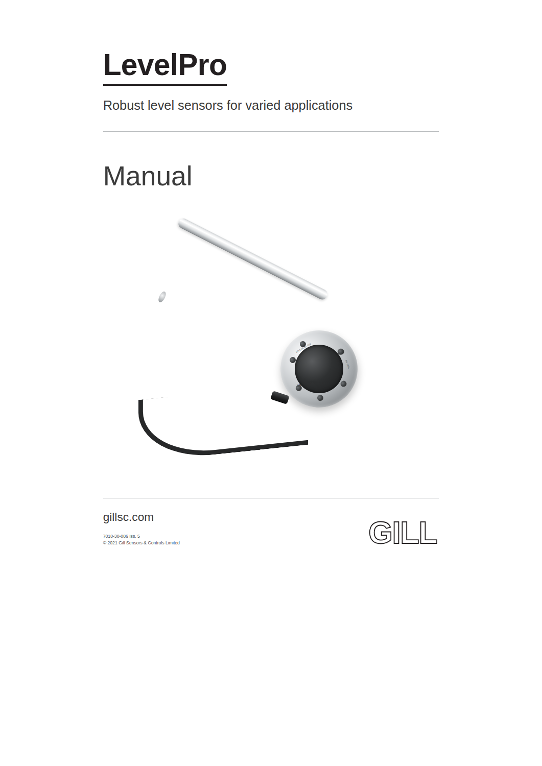LevelPro
Robust level sensors for varied applications
Manual
1015-00-00-006 SN 0001 GILL
gillsc.com
7010-30-086 Iss. 5
© 2021 Gill Sensors & Controls Limited
GILL